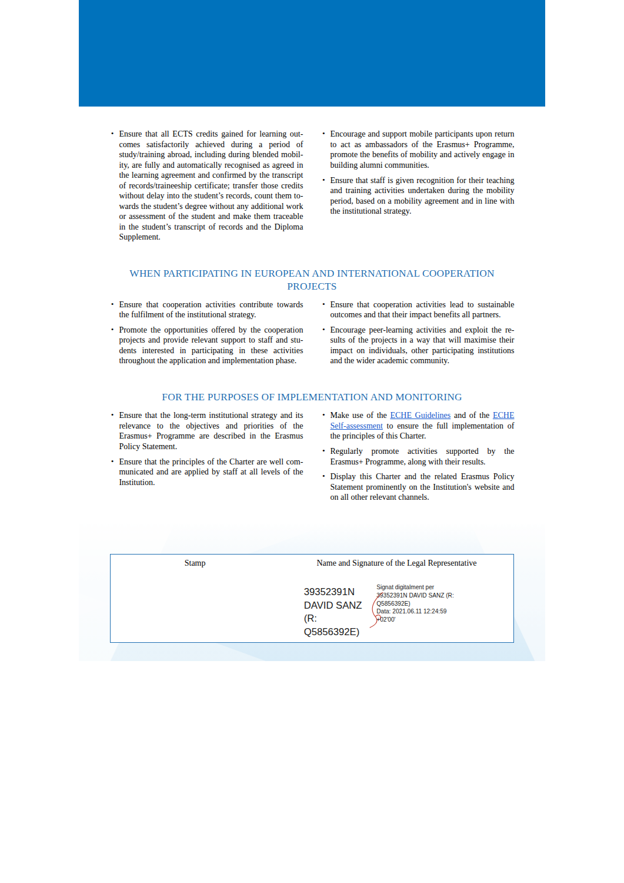Ensure that all ECTS credits gained for learning outcomes satisfactorily achieved during a period of study/training abroad, including during blended mobility, are fully and automatically recognised as agreed in the learning agreement and confirmed by the transcript of records/traineeship certificate; transfer those credits without delay into the student’s records, count them towards the student’s degree without any additional work or assessment of the student and make them traceable in the student’s transcript of records and the Diploma Supplement.
Encourage and support mobile participants upon return to act as ambassadors of the Erasmus+ Programme, promote the benefits of mobility and actively engage in building alumni communities.
Ensure that staff is given recognition for their teaching and training activities undertaken during the mobility period, based on a mobility agreement and in line with the institutional strategy.
When participating in European and international cooperation projects
Ensure that cooperation activities contribute towards the fulfilment of the institutional strategy.
Promote the opportunities offered by the cooperation projects and provide relevant support to staff and students interested in participating in these activities throughout the application and implementation phase.
Ensure that cooperation activities lead to sustainable outcomes and that their impact benefits all partners.
Encourage peer-learning activities and exploit the results of the projects in a way that will maximise their impact on individuals, other participating institutions and the wider academic community.
For the purposes of implementation and monitoring
Ensure that the long-term institutional strategy and its relevance to the objectives and priorities of the Erasmus+ Programme are described in the Erasmus Policy Statement.
Ensure that the principles of the Charter are well communicated and are applied by staff at all levels of the Institution.
Make use of the ECHE Guidelines and of the ECHE Self-assessment to ensure the full implementation of the principles of this Charter.
Regularly promote activities supported by the Erasmus+ Programme, along with their results.
Display this Charter and the related Erasmus Policy Statement prominently on the Institution's website and on all other relevant channels.
The Institution acknowledges that the implementation of the Charter will be monitored by the Erasmus+ National Agency and that the violation of any of the above principles and commitments may lead to its withdrawal by the European Commission.
Stamp
Name and Signature of the Legal Representative
39352391N DAVID SANZ (R: Q5856392E)
Signat digitalment per
39352391N DAVID SANZ (R: Q5856392E)
Data: 2021.06.11 12:24:59 +02'00'